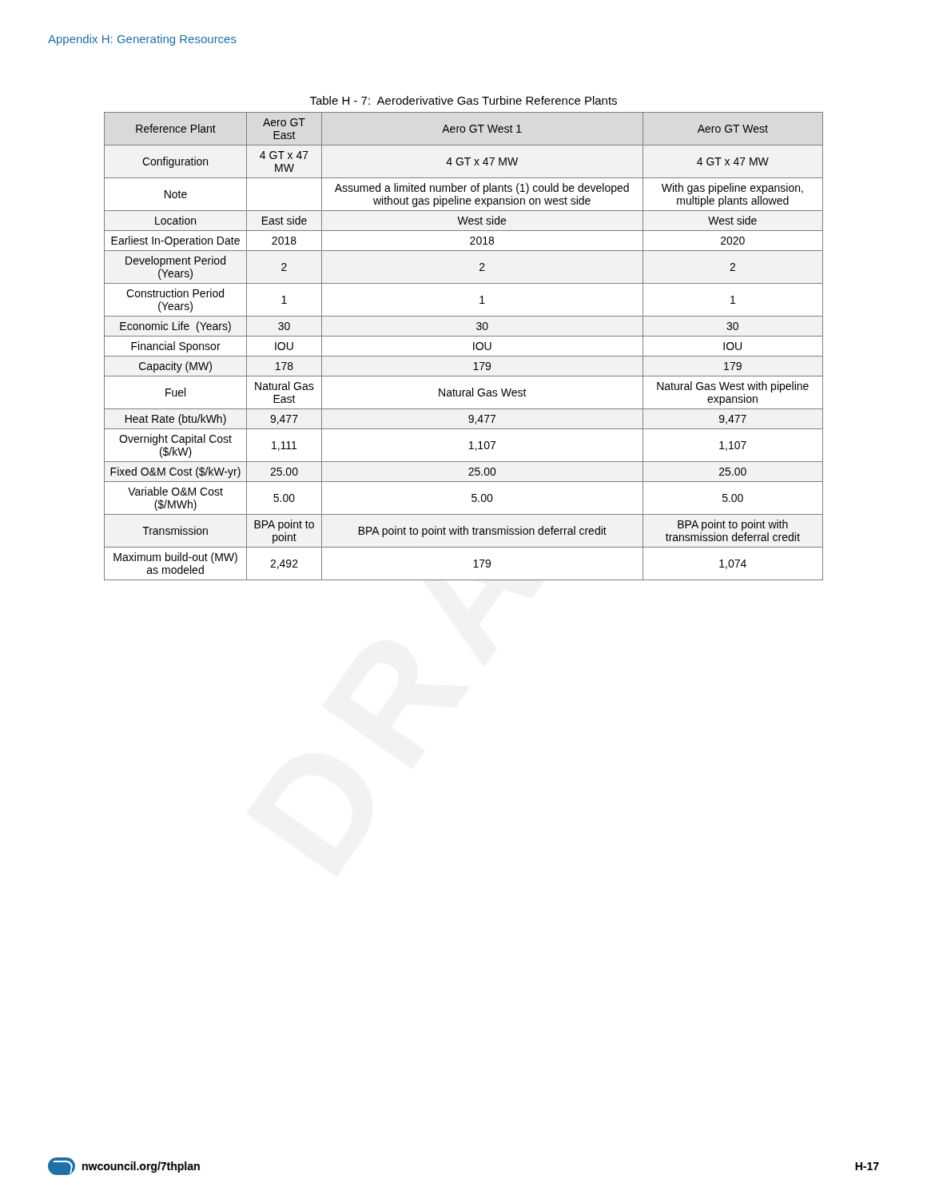DRAFT
Appendix H: Generating Resources
Table H - 7: Aeroderivative Gas Turbine Reference Plants
| Reference Plant | Aero GT East | Aero GT West 1 | Aero GT West |
| --- | --- | --- | --- |
| Configuration | 4 GT x 47 MW | 4 GT x 47 MW | 4 GT x 47 MW |
| Note | | Assumed a limited number of plants (1) could be developed without gas pipeline expansion on west side | With gas pipeline expansion, multiple plants allowed |
| Location | East side | West side | West side |
| Earliest In-Operation Date | 2018 | 2018 | 2020 |
| Development Period (Years) | 2 | 2 | 2 |
| Construction Period (Years) | 1 | 1 | 1 |
| Economic Life (Years) | 30 | 30 | 30 |
| Financial Sponsor | IOU | IOU | IOU |
| Capacity (MW) | 178 | 179 | 179 |
| Fuel | Natural Gas East | Natural Gas West | Natural Gas West with pipeline expansion |
| Heat Rate (btu/kWh) | 9,477 | 9,477 | 9,477 |
| Overnight Capital Cost ($/kW) | 1,111 | 1,107 | 1,107 |
| Fixed O&M Cost ($/kW-yr) | 25.00 | 25.00 | 25.00 |
| Variable O&M Cost ($/MWh) | 5.00 | 5.00 | 5.00 |
| Transmission | BPA point to point | BPA point to point with transmission deferral credit | BPA point to point with transmission deferral credit |
| Maximum build-out (MW) as modeled | 2,492 | 179 | 1,074 |
nwcouncil.org/7thplan
H-17